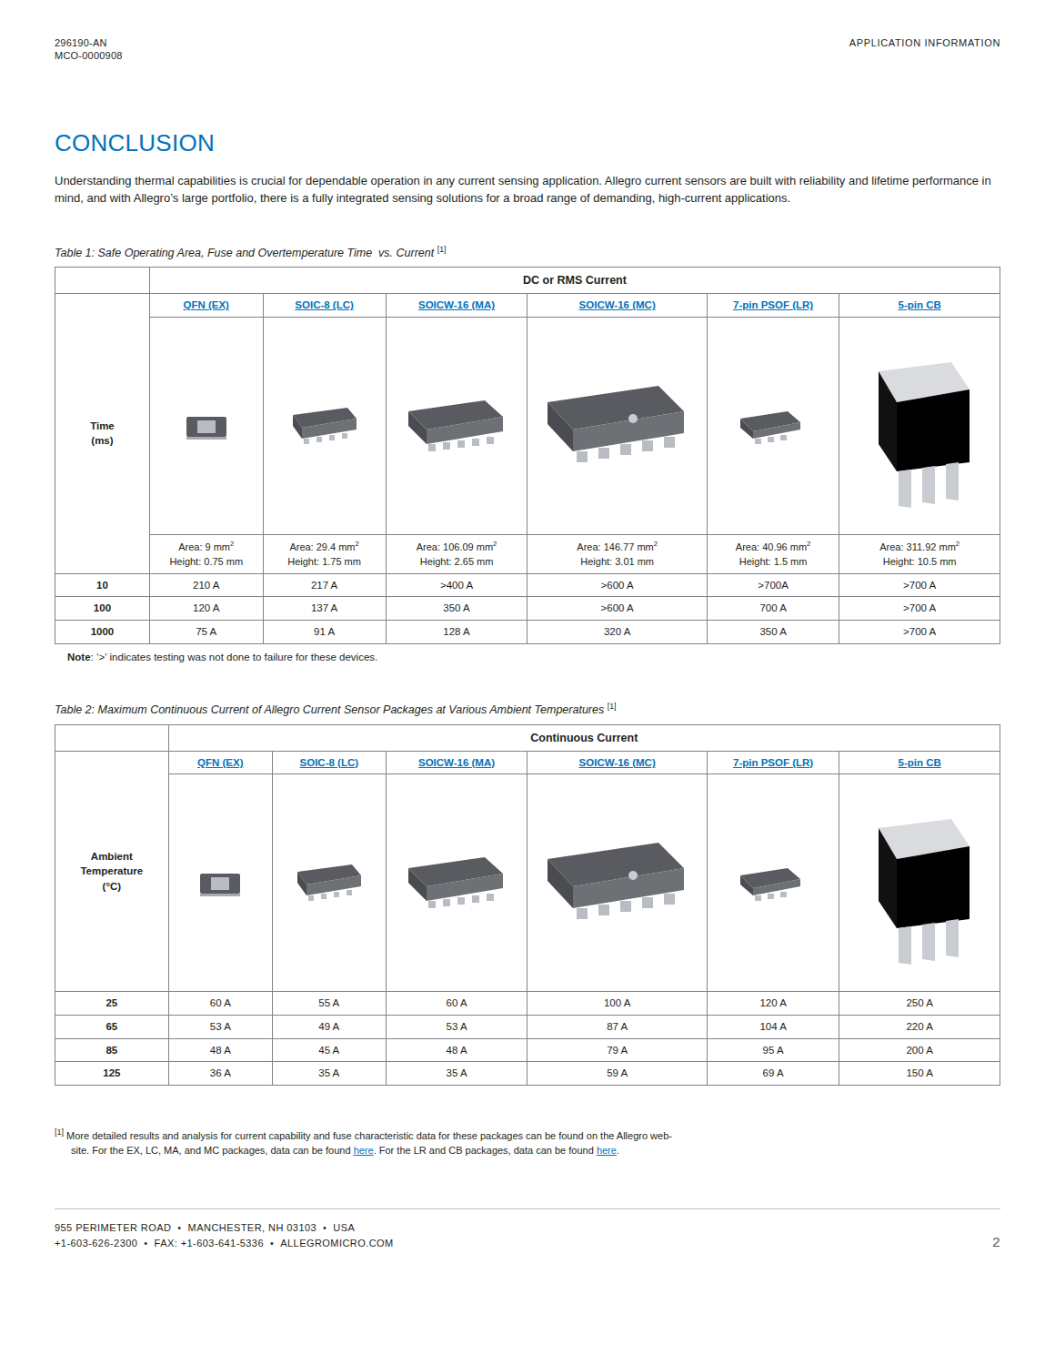296190-AN
MCO-0000908
APPLICATION INFORMATION
CONCLUSION
Understanding thermal capabilities is crucial for dependable operation in any current sensing application. Allegro current sensors are built with reliability and lifetime performance in mind, and with Allegro’s large portfolio, there is a fully integrated sensing solutions for a broad range of demanding, high-current applications.
Table 1: Safe Operating Area, Fuse and Overtemperature Time vs. Current [1]
| | DC or RMS Current |
| Time (ms) | QFN (EX) | SOIC-8 (LC) | SOICW-16 (MA) | SOICW-16 (MC) | 7-pin PSOF (LR) | 5-pin CB |
| Area: 9 mm 2 Height: 0.75 mm | Area: 29.4 mm 2 Height: 1.75 mm | Area: 106.09 mm 2 Height: 2.65 mm | Area: 146.77 mm 2 Height: 3.01 mm | Area: 40.96 mm 2 Height: 1.5 mm | Area: 311.92 mm 2 Height: 10.5 mm |
| 10 | 210 A | 217 A | >400 A | >600 A | >700A | >700 A |
| 100 | 120 A | 137 A | 350 A | >600 A | 700 A | >700 A |
| 1000 | 75 A | 91 A | 128 A | 320 A | 350 A | >700 A |
Note: ‘>’ indicates testing was not done to failure for these devices.
Table 2: Maximum Continuous Current of Allegro Current Sensor Packages at Various Ambient Temperatures [1]
| | Continuous Current |
| Ambient Temperature (°C) | QFN (EX) | SOIC-8 (LC) | SOICW-16 (MA) | SOICW-16 (MC) | 7-pin PSOF (LR) | 5-pin CB |
| 25 | 60 A | 55 A | 60 A | 100 A | 120 A | 250 A |
| 65 | 53 A | 49 A | 53 A | 87 A | 104 A | 220 A |
| 85 | 48 A | 45 A | 48 A | 79 A | 95 A | 200 A |
| 125 | 36 A | 35 A | 35 A | 59 A | 69 A | 150 A |
[1] More detailed results and analysis for current capability and fuse characteristic data for these packages can be found on the Allegro web- site. For the EX, LC, MA, and MC packages, data can be found here. For the LR and CB packages, data can be found here.
955 PERIMETER ROAD • MANCHESTER, NH 03103 • USA
+1-603-626-2300 • FAX: +1-603-641-5336 • ALLEGROMICRO.COM
2